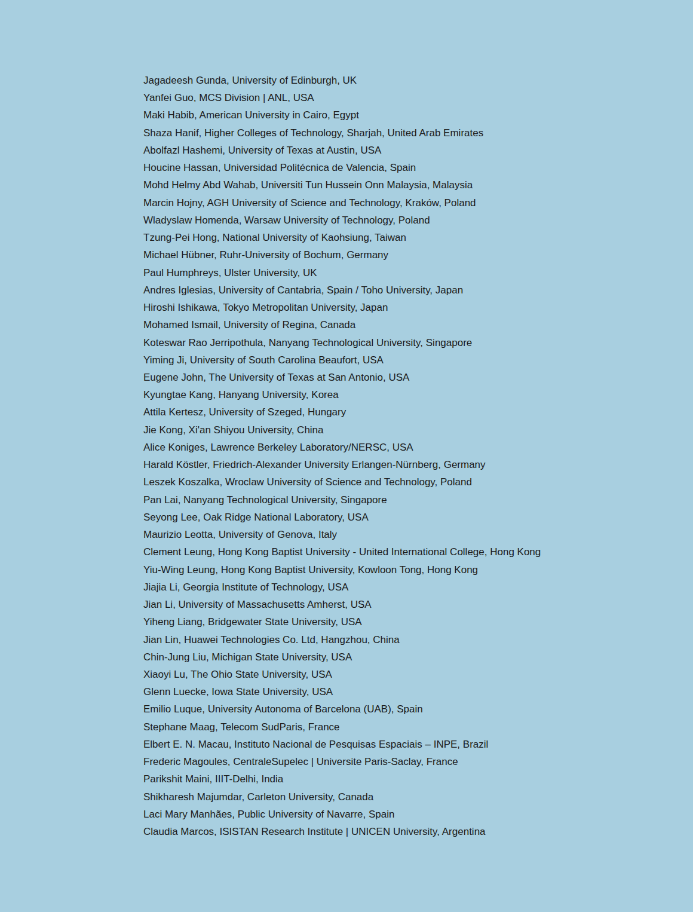Jagadeesh Gunda, University of Edinburgh, UK
Yanfei Guo, MCS Division | ANL, USA
Maki Habib, American University in Cairo, Egypt
Shaza Hanif, Higher Colleges of Technology, Sharjah, United Arab Emirates
Abolfazl Hashemi, University of Texas at Austin, USA
Houcine Hassan, Universidad Politécnica de Valencia, Spain
Mohd Helmy Abd Wahab, Universiti Tun Hussein Onn Malaysia, Malaysia
Marcin Hojny, AGH University of Science and Technology, Kraków, Poland
Wladyslaw Homenda, Warsaw University of Technology, Poland
Tzung-Pei Hong, National University of Kaohsiung, Taiwan
Michael Hübner, Ruhr-University of Bochum, Germany
Paul Humphreys, Ulster University, UK
Andres Iglesias, University of Cantabria, Spain / Toho University, Japan
Hiroshi Ishikawa, Tokyo Metropolitan University, Japan
Mohamed Ismail, University of Regina, Canada
Koteswar Rao Jerripothula, Nanyang Technological University, Singapore
Yiming Ji, University of South Carolina Beaufort, USA
Eugene John, The University of Texas at San Antonio, USA
Kyungtae Kang, Hanyang University, Korea
Attila Kertesz, University of Szeged, Hungary
Jie Kong, Xi'an Shiyou University, China
Alice Koniges, Lawrence Berkeley Laboratory/NERSC, USA
Harald Köstler, Friedrich-Alexander University Erlangen-Nürnberg, Germany
Leszek Koszalka, Wroclaw University of Science and Technology, Poland
Pan Lai, Nanyang Technological University, Singapore
Seyong Lee, Oak Ridge National Laboratory, USA
Maurizio Leotta, University of Genova, Italy
Clement Leung, Hong Kong Baptist University - United International College, Hong Kong
Yiu-Wing Leung, Hong Kong Baptist University, Kowloon Tong, Hong Kong
Jiajia Li, Georgia Institute of Technology, USA
Jian Li, University of Massachusetts Amherst, USA
Yiheng Liang, Bridgewater State University, USA
Jian Lin, Huawei Technologies Co. Ltd, Hangzhou, China
Chin-Jung Liu, Michigan State University, USA
Xiaoyi Lu, The Ohio State University, USA
Glenn Luecke, Iowa State University, USA
Emilio Luque, University Autonoma of Barcelona (UAB), Spain
Stephane Maag, Telecom SudParis, France
Elbert E. N. Macau, Instituto Nacional de Pesquisas Espaciais – INPE, Brazil
Frederic Magoules, CentraleSupelec | Universite Paris-Saclay, France
Parikshit Maini, IIIT-Delhi, India
Shikharesh Majumdar, Carleton University, Canada
Laci Mary Manhães, Public University of Navarre, Spain
Claudia Marcos, ISISTAN Research Institute | UNICEN University, Argentina